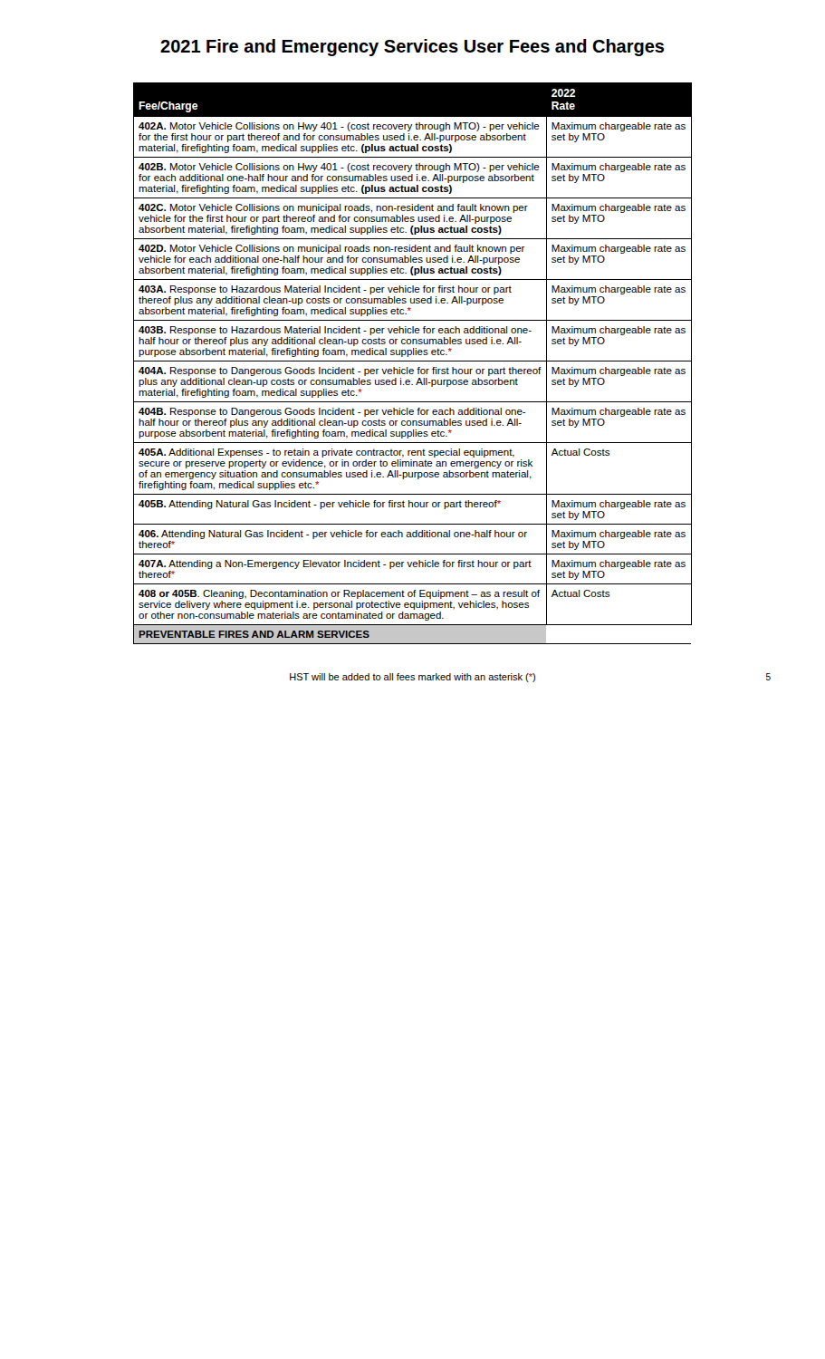2021 Fire and Emergency Services User Fees and Charges
| Fee/Charge | 2022 Rate |
| --- | --- |
| 402A. Motor Vehicle Collisions on Hwy 401 - (cost recovery through MTO) - per vehicle for the first hour or part thereof and for consumables used i.e. All-purpose absorbent material, firefighting foam, medical supplies etc. (plus actual costs) | Maximum chargeable rate as set by MTO |
| 402B. Motor Vehicle Collisions on Hwy 401 - (cost recovery through MTO) - per vehicle for each additional one-half hour and for consumables used i.e. All-purpose absorbent material, firefighting foam, medical supplies etc. (plus actual costs) | Maximum chargeable rate as set by MTO |
| 402C. Motor Vehicle Collisions on municipal roads, non-resident and fault known per vehicle for the first hour or part thereof and for consumables used i.e. All-purpose absorbent material, firefighting foam, medical supplies etc. (plus actual costs) | Maximum chargeable rate as set by MTO |
| 402D. Motor Vehicle Collisions on municipal roads non-resident and fault known per vehicle for each additional one-half hour and for consumables used i.e. All-purpose absorbent material, firefighting foam, medical supplies etc. (plus actual costs) | Maximum chargeable rate as set by MTO |
| 403A. Response to Hazardous Material Incident - per vehicle for first hour or part thereof plus any additional clean-up costs or consumables used i.e. All-purpose absorbent material, firefighting foam, medical supplies etc. * | Maximum chargeable rate as set by MTO |
| 403B. Response to Hazardous Material Incident - per vehicle for each additional one-half hour or thereof plus any additional clean-up costs or consumables used i.e. All-purpose absorbent material, firefighting foam, medical supplies etc. * | Maximum chargeable rate as set by MTO |
| 404A. Response to Dangerous Goods Incident - per vehicle for first hour or part thereof plus any additional clean-up costs or consumables used i.e. All-purpose absorbent material, firefighting foam, medical supplies etc. * | Maximum chargeable rate as set by MTO |
| 404B. Response to Dangerous Goods Incident - per vehicle for each additional one-half hour or thereof plus any additional clean-up costs or consumables used i.e. All-purpose absorbent material, firefighting foam, medical supplies etc. * | Maximum chargeable rate as set by MTO |
| 405A. Additional Expenses - to retain a private contractor, rent special equipment, secure or preserve property or evidence, or in order to eliminate an emergency or risk of an emergency situation and consumables used i.e. All-purpose absorbent material, firefighting foam, medical supplies etc. * | Actual Costs |
| 405B. Attending Natural Gas Incident - per vehicle for first hour or part thereof * | Maximum chargeable rate as set by MTO |
| 406. Attending Natural Gas Incident - per vehicle for each additional one-half hour or thereof * | Maximum chargeable rate as set by MTO |
| 407A. Attending a Non-Emergency Elevator Incident - per vehicle for first hour or part thereof * | Maximum chargeable rate as set by MTO |
| 408 or 405B . Cleaning, Decontamination or Replacement of Equipment – as a result of service delivery where equipment i.e. personal protective equipment, vehicles, hoses or other non-consumable materials are contaminated or damaged. | Actual Costs |
| PREVENTABLE FIRES AND ALARM SERVICES | |
HST will be added to all fees marked with an asterisk (*) 5